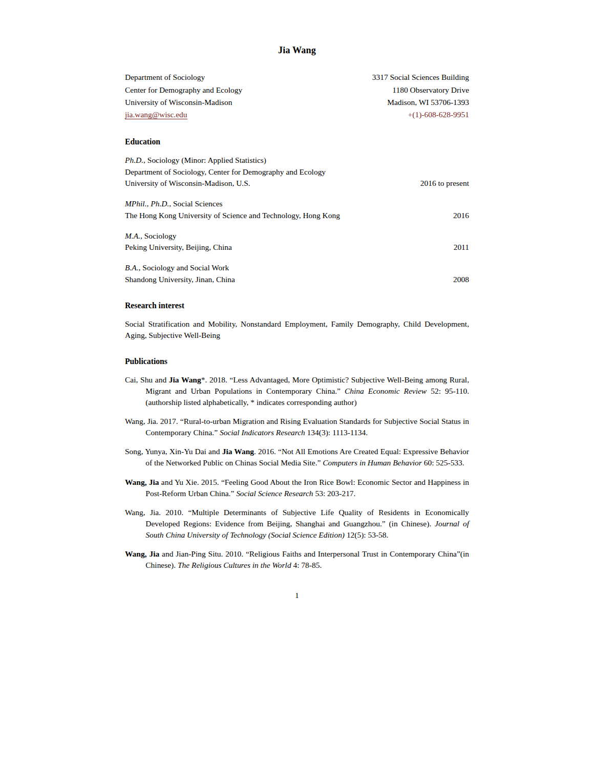Jia Wang
| Department of Sociology | 3317 Social Sciences Building |
| Center for Demography and Ecology | 1180 Observatory Drive |
| University of Wisconsin-Madison | Madison, WI 53706-1393 |
| jia.wang@wisc.edu | +(1)-608-628-9951 |
Education
| Ph.D. , Sociology (Minor: Applied Statistics) | |
| Department of Sociology, Center for Demography and Ecology | |
| University of Wisconsin-Madison, U.S. | 2016 to present |
| MPhil., Ph.D. , Social Sciences | |
| The Hong Kong University of Science and Technology, Hong Kong | 2016 |
| M.A. , Sociology | |
| Peking University, Beijing, China | 2011 |
| B.A. , Sociology and Social Work | |
| Shandong University, Jinan, China | 2008 |
Research interest
Social Stratification and Mobility, Nonstandard Employment, Family Demography, Child Development, Aging, Subjective Well-Being
Publications
Cai, Shu and Jia Wang*. 2018. “Less Advantaged, More Optimistic? Subjective Well-Being among Rural, Migrant and Urban Populations in Contemporary China.” China Economic Review 52: 95-110. (authorship listed alphabetically, * indicates corresponding author)
Wang, Jia. 2017. “Rural-to-urban Migration and Rising Evaluation Standards for Subjective Social Status in Contemporary China.” Social Indicators Research 134(3): 1113-1134.
Song, Yunya, Xin-Yu Dai and Jia Wang. 2016. “Not All Emotions Are Created Equal: Expressive Behavior of the Networked Public on Chinas Social Media Site.” Computers in Human Behavior 60: 525-533.
Wang, Jia and Yu Xie. 2015. “Feeling Good About the Iron Rice Bowl: Economic Sector and Happiness in Post-Reform Urban China.” Social Science Research 53: 203-217.
Wang, Jia. 2010. “Multiple Determinants of Subjective Life Quality of Residents in Economically Developed Regions: Evidence from Beijing, Shanghai and Guangzhou.” (in Chinese). Journal of South China University of Technology (Social Science Edition) 12(5): 53-58.
Wang, Jia and Jian-Ping Situ. 2010. “Religious Faiths and Interpersonal Trust in Contemporary China”(in Chinese). The Religious Cultures in the World 4: 78-85.
1